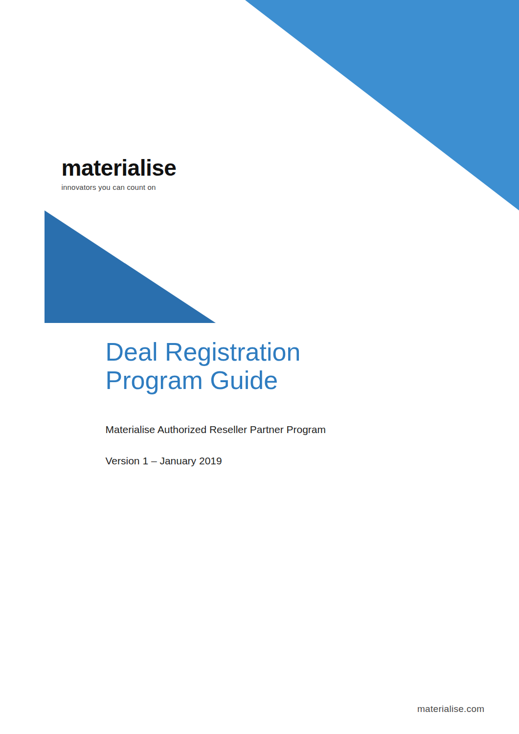materialise
innovators you can count on
Deal Registration
Program Guide
Materialise Authorized Reseller Partner Program
Version 1 – January 2019
materialise.com